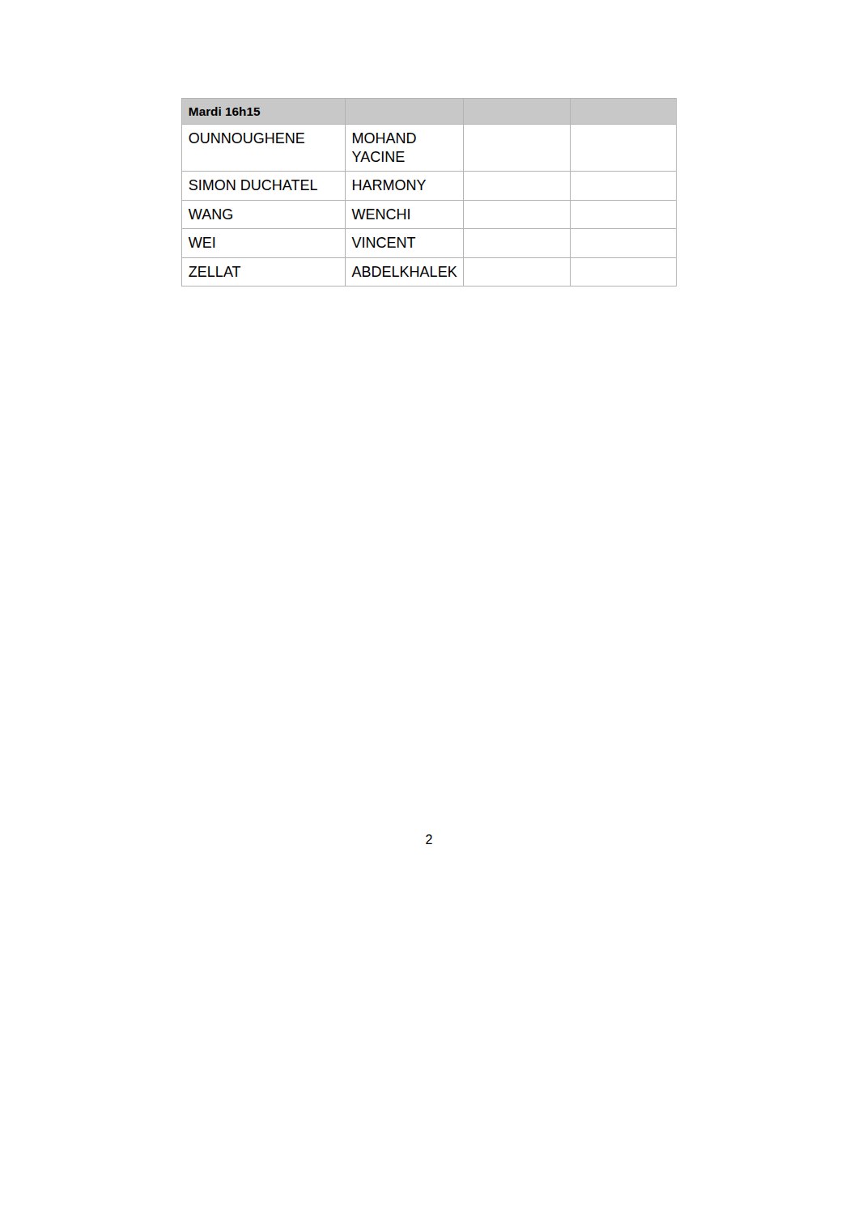| Mardi 16h15 | | | |
| --- | --- | --- | --- |
| OUNNOUGHENE | MOHAND YACINE | | |
| SIMON DUCHATEL | HARMONY | | |
| WANG | WENCHI | | |
| WEI | VINCENT | | |
| ZELLAT | ABDELKHALEK | | |
2